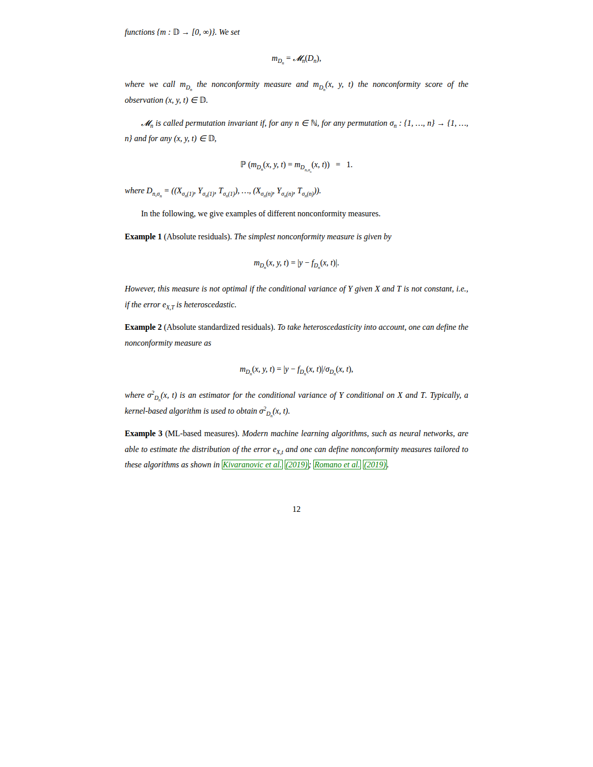functions {m : 𝔻 → [0, ∞)}. We set
mDn = 𝓜n(Dn),
where we call mDn the nonconformity measure and mDn(x, y, t) the nonconformity score of the observation (x, y, t) ∈ 𝔻.
𝓜n is called permutation invariant if, for any n ∈ ℕ, for any permutation σn : {1, …, n} → {1, …, n} and for any (x, y, t) ∈ 𝔻,
ℙ (mDn(x, y, t) = mDn,σn(x, t)) = 1.
where Dn,σn = ((Xσn(1), Yσn(1), Tσn(1)), …, (Xσn(n), Yσn(n), Tσn(n))).
In the following, we give examples of different nonconformity measures.
Example 1 (Absolute residuals). The simplest nonconformity measure is given by
mDn(x, y, t) = |y − fDn(x, t)|.
However, this measure is not optimal if the conditional variance of Y given X and T is not constant, i.e., if the error eX,T is heteroscedastic.
Example 2 (Absolute standardized residuals). To take heteroscedasticity into account, one can define the nonconformity measure as
mDn(x, y, t) = |y − fDn(x, t)|/σDn(x, t),
where σ2Dn(x, t) is an estimator for the conditional variance of Y conditional on X and T. Typically, a kernel-based algorithm is used to obtain σ2Dn(x, t).
Example 3 (ML-based measures). Modern machine learning algorithms, such as neural networks, are able to estimate the distribution of the error eX,t and one can define nonconformity measures tailored to these algorithms as shown in Kivaranovic et al. (2019); Romano et al. (2019).
12